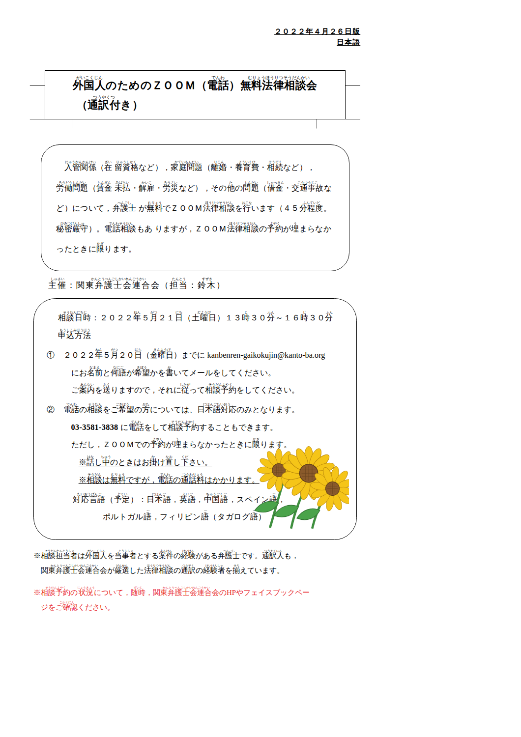２０２２年４月２６日版
日本語
外国人のためのＺＯＯＭ（電話）無料法律相談会 （通訳付き）
入管関係（在 留資格など），家庭問題（離婚・養育費・相続など），労働問題（賃金 未払・解雇・労災など），その他の問題（借金・交通事故など）について，弁護士 が無料でＺＯＯＭ法律相談を行います（４５分程度。秘密厳守）。電話相談もあ りますが，ＺＯＯＭ法律相談の予約が埋まらなかったときに限ります。
主催：関東弁護士会連合会（担当：鈴木）
相談日時：２０２２年５月２１日（土曜日）１３時３０分～１６時３０分
申込方法
① ２０２２年５月２０日（金曜日）までに kanbenren-gaikokujin@kanto-ba.org にお名前と何語が希望かを書いてメールをしてください。 ご案内を送りますので，それに従って相談予約をしてください。
② 電話の相談をご希望の方については、日本語対応のみとなります。 03-3581-3838 に電話をして相談予約することもできます。 ただし，ＺＯＯＭでの予約が埋まらなかったときに限ります。 ※話し中のときはお掛け直し下さい。 ※相談は無料ですが，電話の通話料はかかります。
対応言語（予定）：日本語，英語，中国語，スペイン語， ポルトガル語，フィリピン語（タガログ語）
※相談担当者は外国人を当事者とする案件の経験がある弁護士です。通訳人も， 関東弁護士会連合会が厳選した法律相談の通訳の経験者を揃えています。
※相談予約の状況について，随時，関東弁護士会連合会のHPやフェイスブックペー ジをご確認ください。